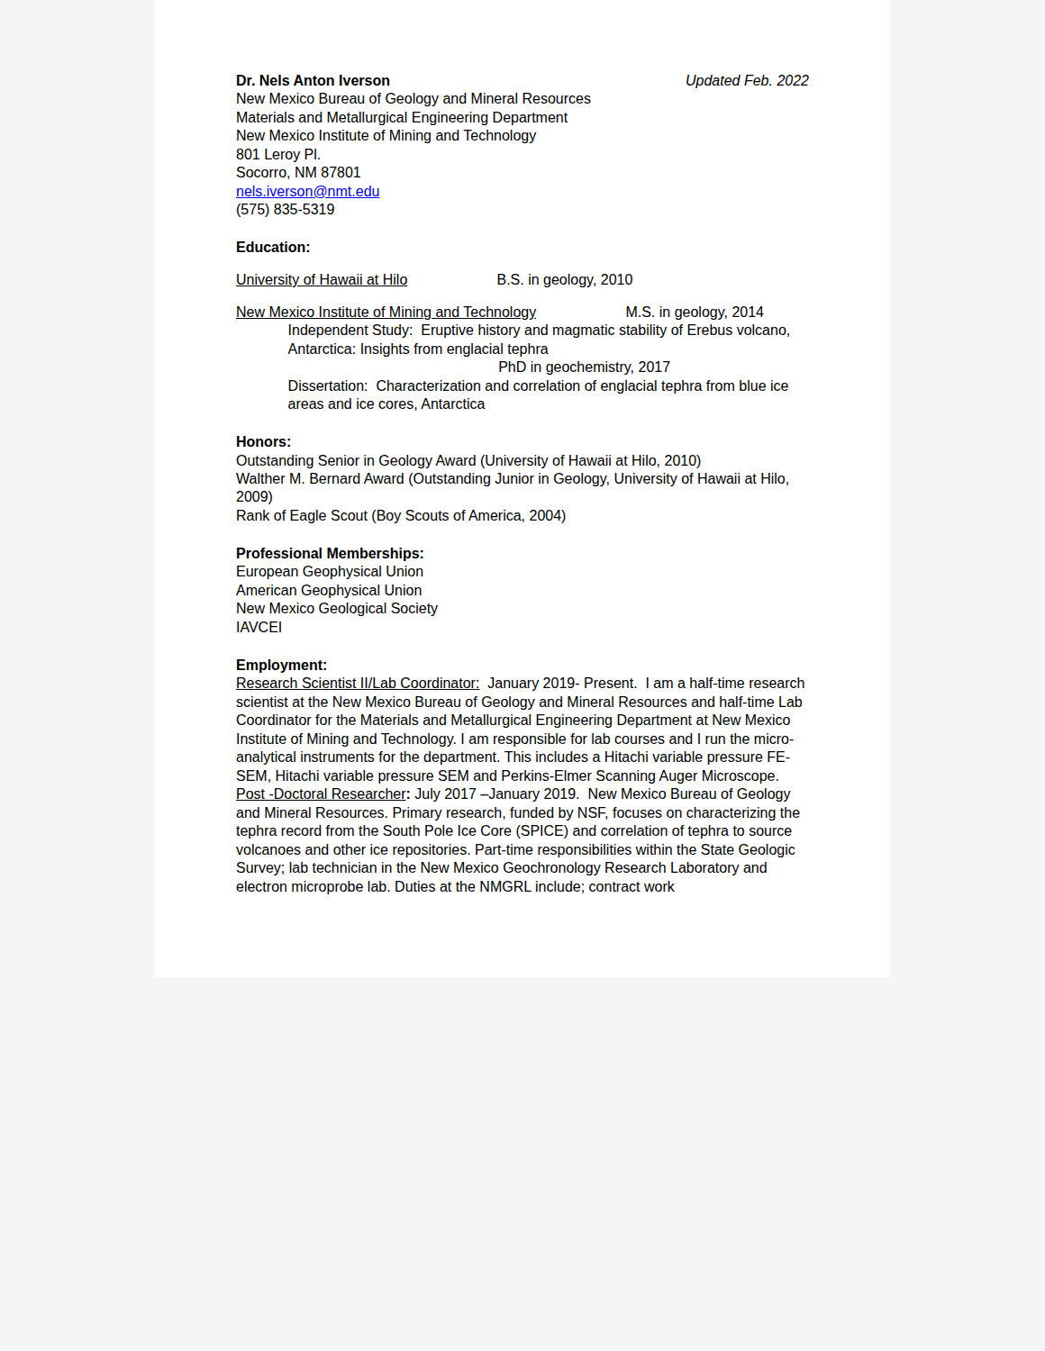Dr. Nels Anton Iverson Updated Feb. 2022
New Mexico Bureau of Geology and Mineral Resources
Materials and Metallurgical Engineering Department
New Mexico Institute of Mining and Technology
801 Leroy Pl.
Socorro, NM 87801
nels.iverson@nmt.edu
(575) 835-5319
Education:
University of Hawaii at Hilo B.S. in geology, 2010
New Mexico Institute of Mining and Technology M.S. in geology, 2014
Independent Study: Eruptive history and magmatic stability of Erebus volcano, Antarctica: Insights from englacial tephra PhD in geochemistry, 2017 Dissertation: Characterization and correlation of englacial tephra from blue ice areas and ice cores, Antarctica
Honors:
Outstanding Senior in Geology Award (University of Hawaii at Hilo, 2010)
Walther M. Bernard Award (Outstanding Junior in Geology, University of Hawaii at Hilo, 2009)
Rank of Eagle Scout (Boy Scouts of America, 2004)
Professional Memberships:
European Geophysical Union
American Geophysical Union
New Mexico Geological Society
IAVCEI
Employment:
Research Scientist II/Lab Coordinator: January 2019- Present. I am a half-time research scientist at the New Mexico Bureau of Geology and Mineral Resources and half-time Lab Coordinator for the Materials and Metallurgical Engineering Department at New Mexico Institute of Mining and Technology. I am responsible for lab courses and I run the micro-analytical instruments for the department. This includes a Hitachi variable pressure FE-SEM, Hitachi variable pressure SEM and Perkins-Elmer Scanning Auger Microscope.
Post -Doctoral Researcher: July 2017 –January 2019. New Mexico Bureau of Geology and Mineral Resources. Primary research, funded by NSF, focuses on characterizing the tephra record from the South Pole Ice Core (SPICE) and correlation of tephra to source volcanoes and other ice repositories. Part-time responsibilities within the State Geologic Survey; lab technician in the New Mexico Geochronology Research Laboratory and electron microprobe lab. Duties at the NMGRL include; contract work